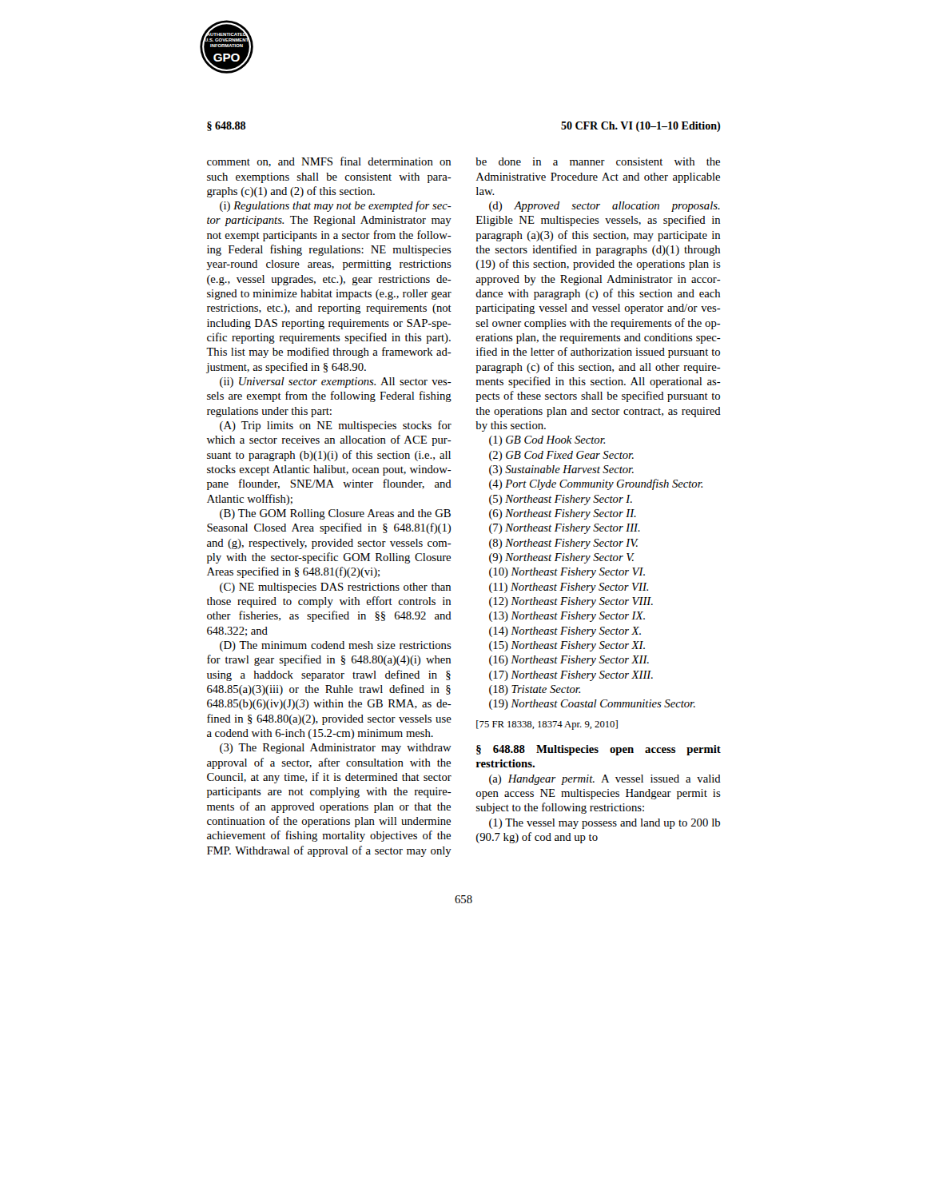AUTHENTICATED U.S. GOVERNMENT INFORMATION GPO
§ 648.88 50 CFR Ch. VI (10–1–10 Edition)
comment on, and NMFS final determination on such exemptions shall be consistent with paragraphs (c)(1) and (2) of this section.
(i) Regulations that may not be exempted for sector participants. The Regional Administrator may not exempt participants in a sector from the following Federal fishing regulations: NE multispecies year-round closure areas, permitting restrictions (e.g., vessel upgrades, etc.), gear restrictions designed to minimize habitat impacts (e.g., roller gear restrictions, etc.), and reporting requirements (not including DAS reporting requirements or SAP-specific reporting requirements specified in this part). This list may be modified through a framework adjustment, as specified in § 648.90.
(ii) Universal sector exemptions. All sector vessels are exempt from the following Federal fishing regulations under this part:
(A) Trip limits on NE multispecies stocks for which a sector receives an allocation of ACE pursuant to paragraph (b)(1)(i) of this section (i.e., all stocks except Atlantic halibut, ocean pout, windowpane flounder, SNE/MA winter flounder, and Atlantic wolffish);
(B) The GOM Rolling Closure Areas and the GB Seasonal Closed Area specified in § 648.81(f)(1) and (g), respectively, provided sector vessels comply with the sector-specific GOM Rolling Closure Areas specified in § 648.81(f)(2)(vi);
(C) NE multispecies DAS restrictions other than those required to comply with effort controls in other fisheries, as specified in §§ 648.92 and 648.322; and
(D) The minimum codend mesh size restrictions for trawl gear specified in § 648.80(a)(4)(i) when using a haddock separator trawl defined in § 648.85(a)(3)(iii) or the Ruhle trawl defined in § 648.85(b)(6)(iv)(J)(3) within the GB RMA, as defined in § 648.80(a)(2), provided sector vessels use a codend with 6-inch (15.2-cm) minimum mesh.
(3) The Regional Administrator may withdraw approval of a sector, after consultation with the Council, at any time, if it is determined that sector participants are not complying with the requirements of an approved operations plan or that the continuation of the operations plan will undermine achievement of fishing mortality objectives of the FMP. Withdrawal of approval of a sector may only be done in a manner consistent with the Administrative Procedure Act and other applicable law.
(d) Approved sector allocation proposals. Eligible NE multispecies vessels, as specified in paragraph (a)(3) of this section, may participate in the sectors identified in paragraphs (d)(1) through (19) of this section, provided the operations plan is approved by the Regional Administrator in accordance with paragraph (c) of this section and each participating vessel and vessel operator and/or vessel owner complies with the requirements of the operations plan, the requirements and conditions specified in the letter of authorization issued pursuant to paragraph (c) of this section, and all other requirements specified in this section. All operational aspects of these sectors shall be specified pursuant to the operations plan and sector contract, as required by this section.
(1) GB Cod Hook Sector.
(2) GB Cod Fixed Gear Sector.
(3) Sustainable Harvest Sector.
(4) Port Clyde Community Groundfish Sector.
(5) Northeast Fishery Sector I.
(6) Northeast Fishery Sector II.
(7) Northeast Fishery Sector III.
(8) Northeast Fishery Sector IV.
(9) Northeast Fishery Sector V.
(10) Northeast Fishery Sector VI.
(11) Northeast Fishery Sector VII.
(12) Northeast Fishery Sector VIII.
(13) Northeast Fishery Sector IX.
(14) Northeast Fishery Sector X.
(15) Northeast Fishery Sector XI.
(16) Northeast Fishery Sector XII.
(17) Northeast Fishery Sector XIII.
(18) Tristate Sector.
(19) Northeast Coastal Communities Sector.
[75 FR 18338, 18374 Apr. 9, 2010]
§ 648.88 Multispecies open access permit restrictions.
(a) Handgear permit. A vessel issued a valid open access NE multispecies Handgear permit is subject to the following restrictions:
(1) The vessel may possess and land up to 200 lb (90.7 kg) of cod and up to
658